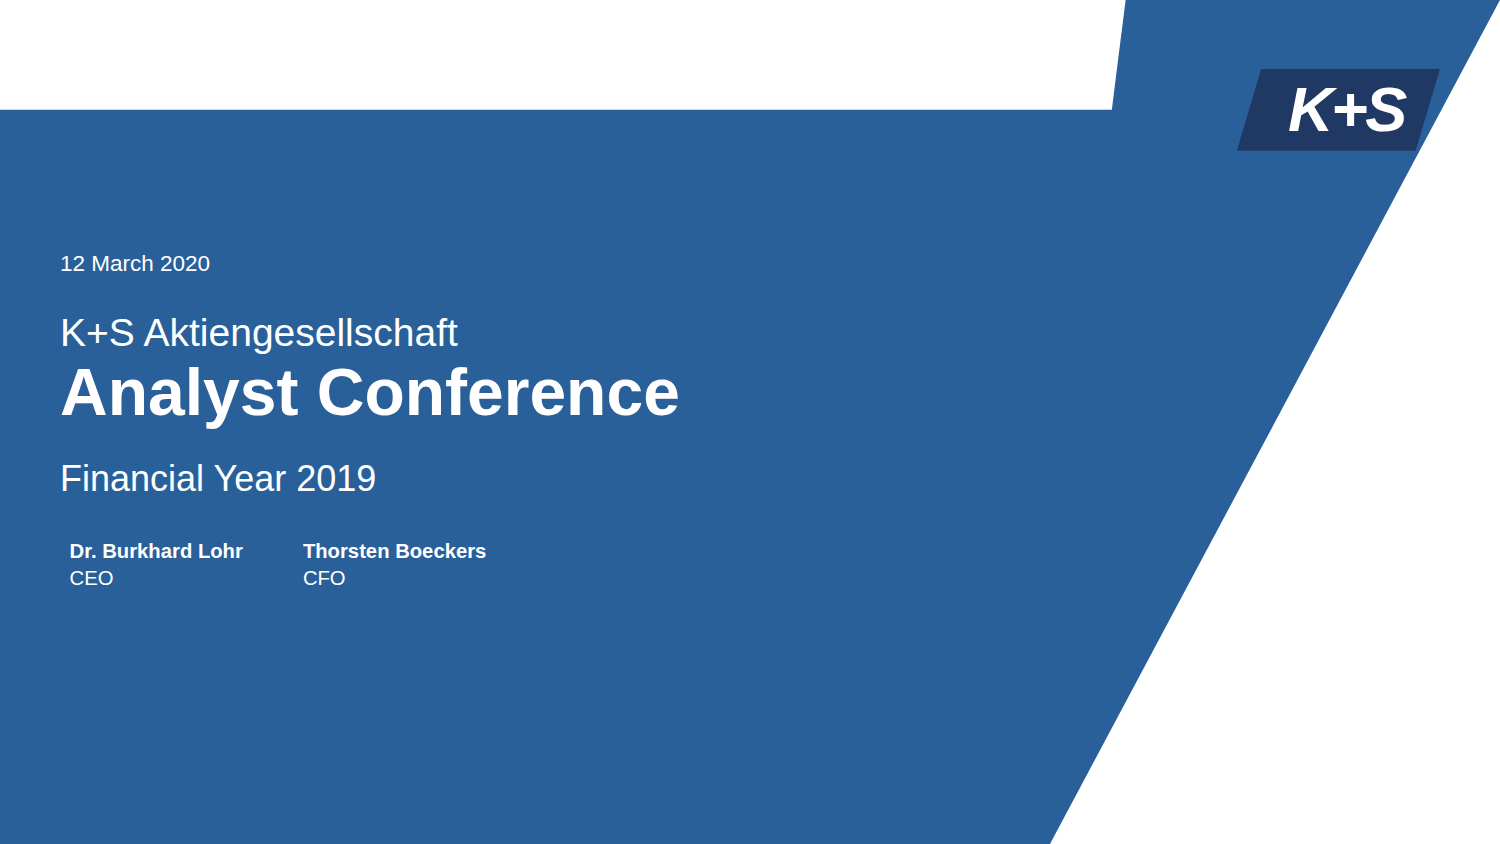K+S
12 March 2020
K+S Aktiengesellschaft
Analyst Conference
Financial Year 2019
Dr. Burkhard Lohr
CEO
Thorsten Boeckers
CFO